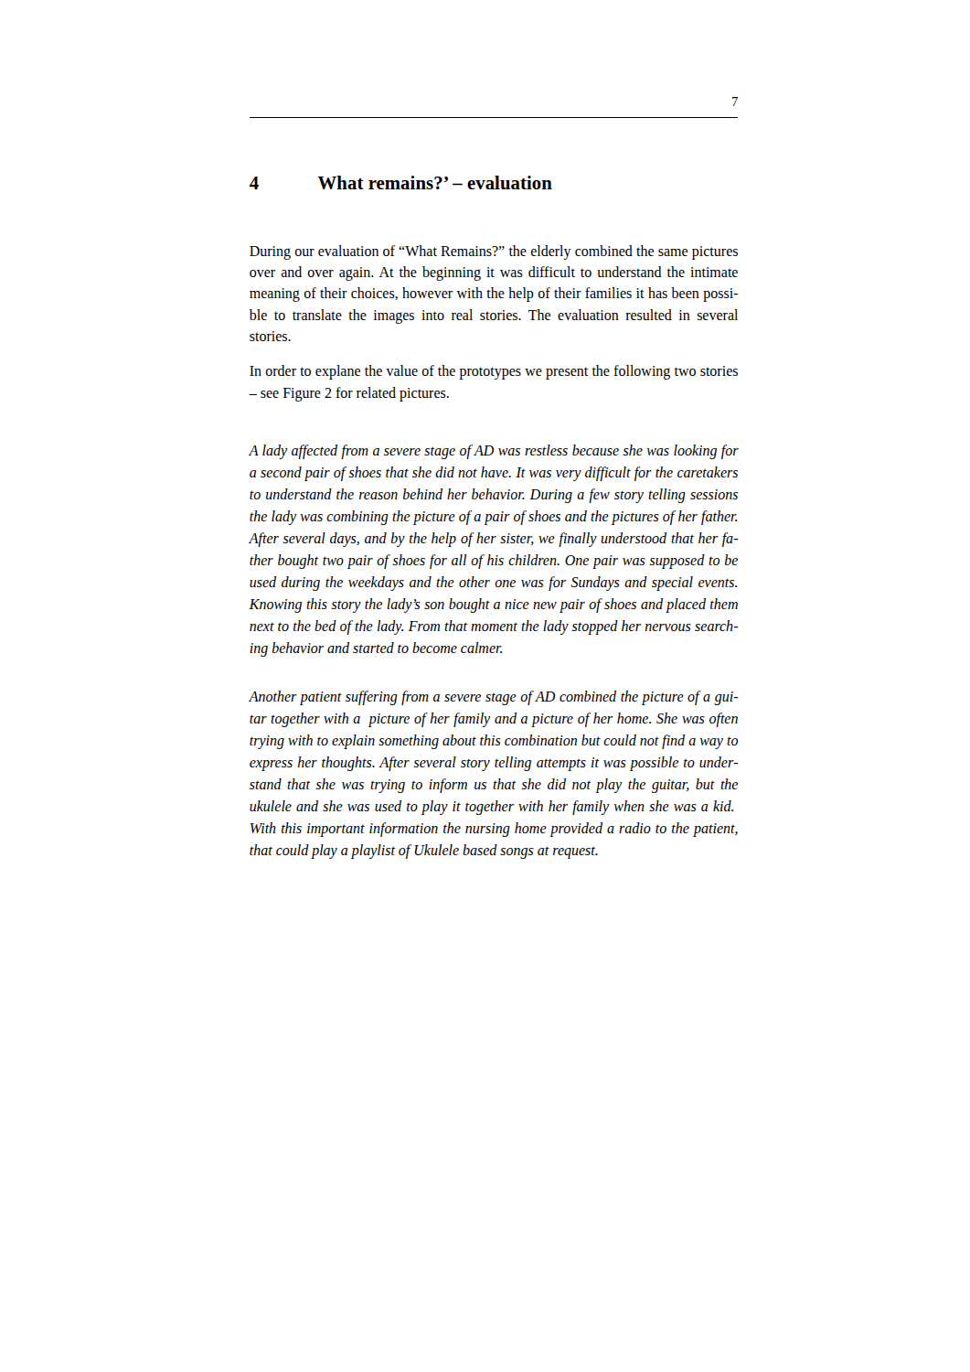7
4 What remains?’ – evaluation
During our evaluation of “What Remains?” the elderly combined the same pictures over and over again. At the beginning it was difficult to understand the intimate meaning of their choices, however with the help of their families it has been possible to translate the images into real stories. The evaluation resulted in several stories.
In order to explane the value of the prototypes we present the following two stories – see Figure 2 for related pictures.
A lady affected from a severe stage of AD was restless because she was looking for a second pair of shoes that she did not have. It was very difficult for the caretakers to understand the reason behind her behavior. During a few story telling sessions the lady was combining the picture of a pair of shoes and the pictures of her father. After several days, and by the help of her sister, we finally understood that her father bought two pair of shoes for all of his children. One pair was supposed to be used during the weekdays and the other one was for Sundays and special events. Knowing this story the lady’s son bought a nice new pair of shoes and placed them next to the bed of the lady. From that moment the lady stopped her nervous searching behavior and started to become calmer.
Another patient suffering from a severe stage of AD combined the picture of a guitar together with a picture of her family and a picture of her home. She was often trying with to explain something about this combination but could not find a way to express her thoughts. After several story telling attempts it was possible to understand that she was trying to inform us that she did not play the guitar, but the ukulele and she was used to play it together with her family when she was a kid. With this important information the nursing home provided a radio to the patient, that could play a playlist of Ukulele based songs at request.